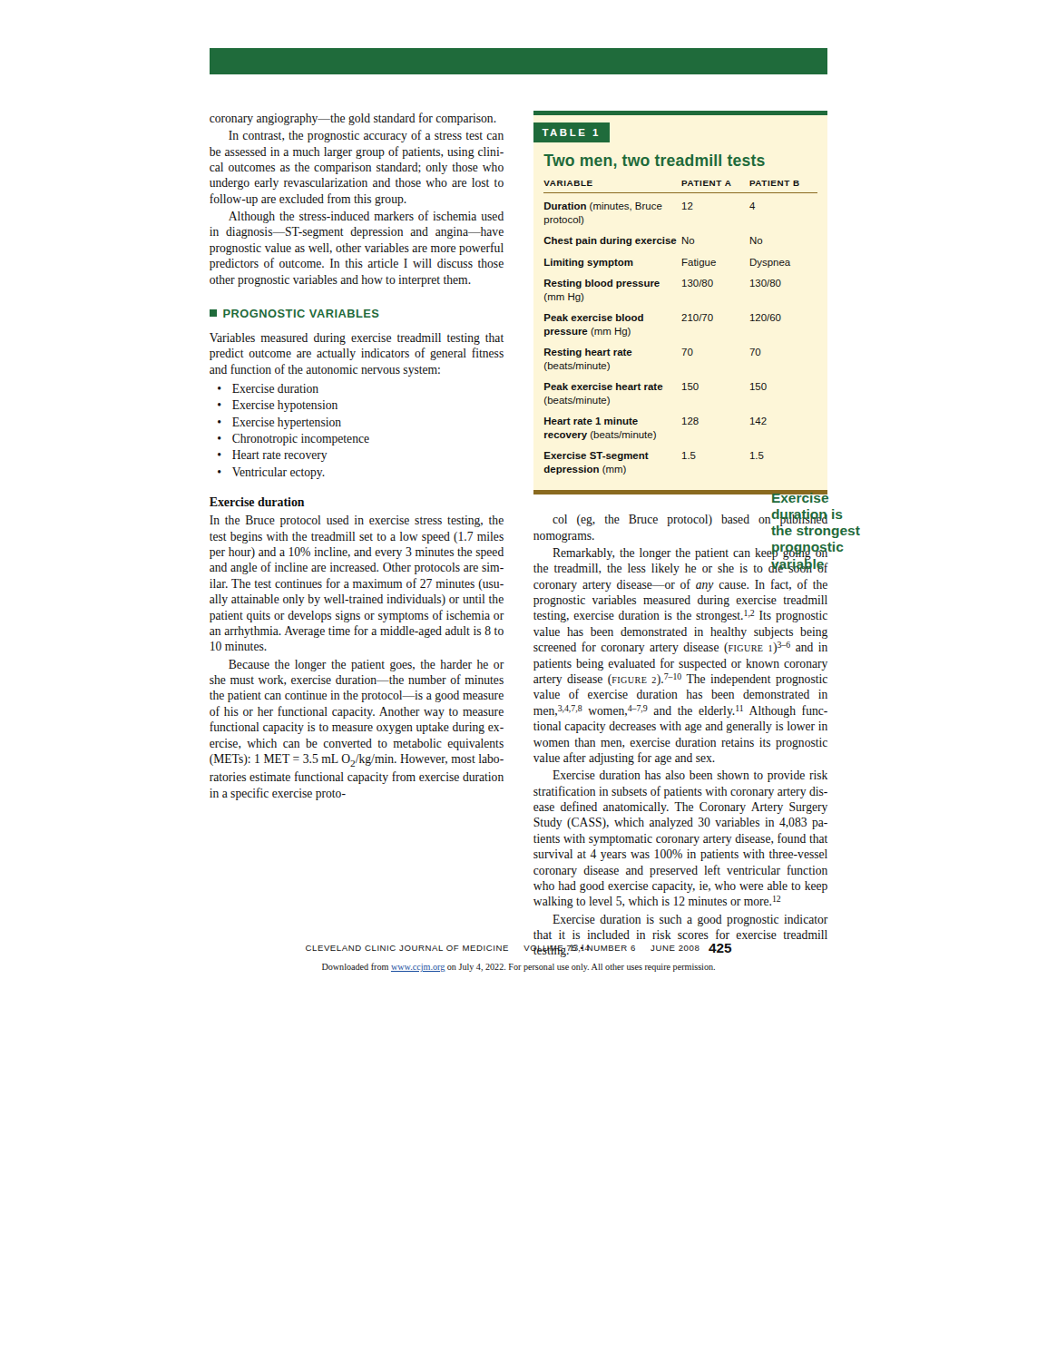coronary angiography—the gold standard for comparison.
In contrast, the prognostic accuracy of a stress test can be assessed in a much larger group of patients, using clinical outcomes as the comparison standard; only those who undergo early revascularization and those who are lost to follow-up are excluded from this group.
Although the stress-induced markers of ischemia used in diagnosis—ST-segment depression and angina—have prognostic value as well, other variables are more powerful predictors of outcome. In this article I will discuss those other prognostic variables and how to interpret them.
PROGNOSTIC VARIABLES
Variables measured during exercise treadmill testing that predict outcome are actually indicators of general fitness and function of the autonomic nervous system:
Exercise duration
Exercise hypotension
Exercise hypertension
Chronotropic incompetence
Heart rate recovery
Ventricular ectopy.
Exercise duration
In the Bruce protocol used in exercise stress testing, the test begins with the treadmill set to a low speed (1.7 miles per hour) and a 10% incline, and every 3 minutes the speed and angle of incline are increased. Other protocols are similar. The test continues for a maximum of 27 minutes (usually attainable only by well-trained individuals) or until the patient quits or develops signs or symptoms of ischemia or an arrhythmia. Average time for a middle-aged adult is 8 to 10 minutes.
Because the longer the patient goes, the harder he or she must work, exercise duration—the number of minutes the patient can continue in the protocol—is a good measure of his or her functional capacity. Another way to measure functional capacity is to measure oxygen uptake during exercise, which can be converted to metabolic equivalents (METs): 1 MET = 3.5 mL O2/kg/min. However, most laboratories estimate functional capacity from exercise duration in a specific exercise proto-
TABLE 1
Two men, two treadmill tests
| VARIABLE | PATIENT A | PATIENT B |
| --- | --- | --- |
| Duration (minutes, Bruce protocol) | 12 | 4 |
| Chest pain during exercise | No | No |
| Limiting symptom | Fatigue | Dyspnea |
| Resting blood pressure (mm Hg) | 130/80 | 130/80 |
| Peak exercise blood pressure (mm Hg) | 210/70 | 120/60 |
| Resting heart rate (beats/minute) | 70 | 70 |
| Peak exercise heart rate (beats/minute) | 150 | 150 |
| Heart rate 1 minute recovery (beats/minute) | 128 | 142 |
| Exercise ST-segment depression (mm) | 1.5 | 1.5 |
col (eg, the Bruce protocol) based on published nomograms.
Remarkably, the longer the patient can keep going on the treadmill, the less likely he or she is to die soon of coronary artery disease—or of any cause. In fact, of the prognostic variables measured during exercise treadmill testing, exercise duration is the strongest.1,2 Its prognostic value has been demonstrated in healthy subjects being screened for coronary artery disease (FIGURE 1)3–6 and in patients being evaluated for suspected or known coronary artery disease (FIGURE 2).7–10 The independent prognostic value of exercise duration has been demonstrated in men,3,4,7,8 women,4–7,9 and the elderly.11 Although functional capacity decreases with age and generally is lower in women than men, exercise duration retains its prognostic value after adjusting for age and sex.
Exercise duration has also been shown to provide risk stratification in subsets of patients with coronary artery disease defined anatomically. The Coronary Artery Surgery Study (CASS), which analyzed 30 variables in 4,083 patients with symptomatic coronary artery disease, found that survival at 4 years was 100% in patients with three-vessel coronary disease and preserved left ventricular function who had good exercise capacity, ie, who were able to keep walking to level 5, which is 12 minutes or more.12
Exercise duration is such a good prognostic indicator that it is included in risk scores for exercise treadmill testing.13,14
Exercise
duration is
the strongest
prognostic
variable
CLEVELAND CLINIC JOURNAL OF MEDICINE VOLUME 75 • NUMBER 6 JUNE 2008425
Downloaded from www.ccjm.org on July 4, 2022. For personal use only. All other uses require permission.